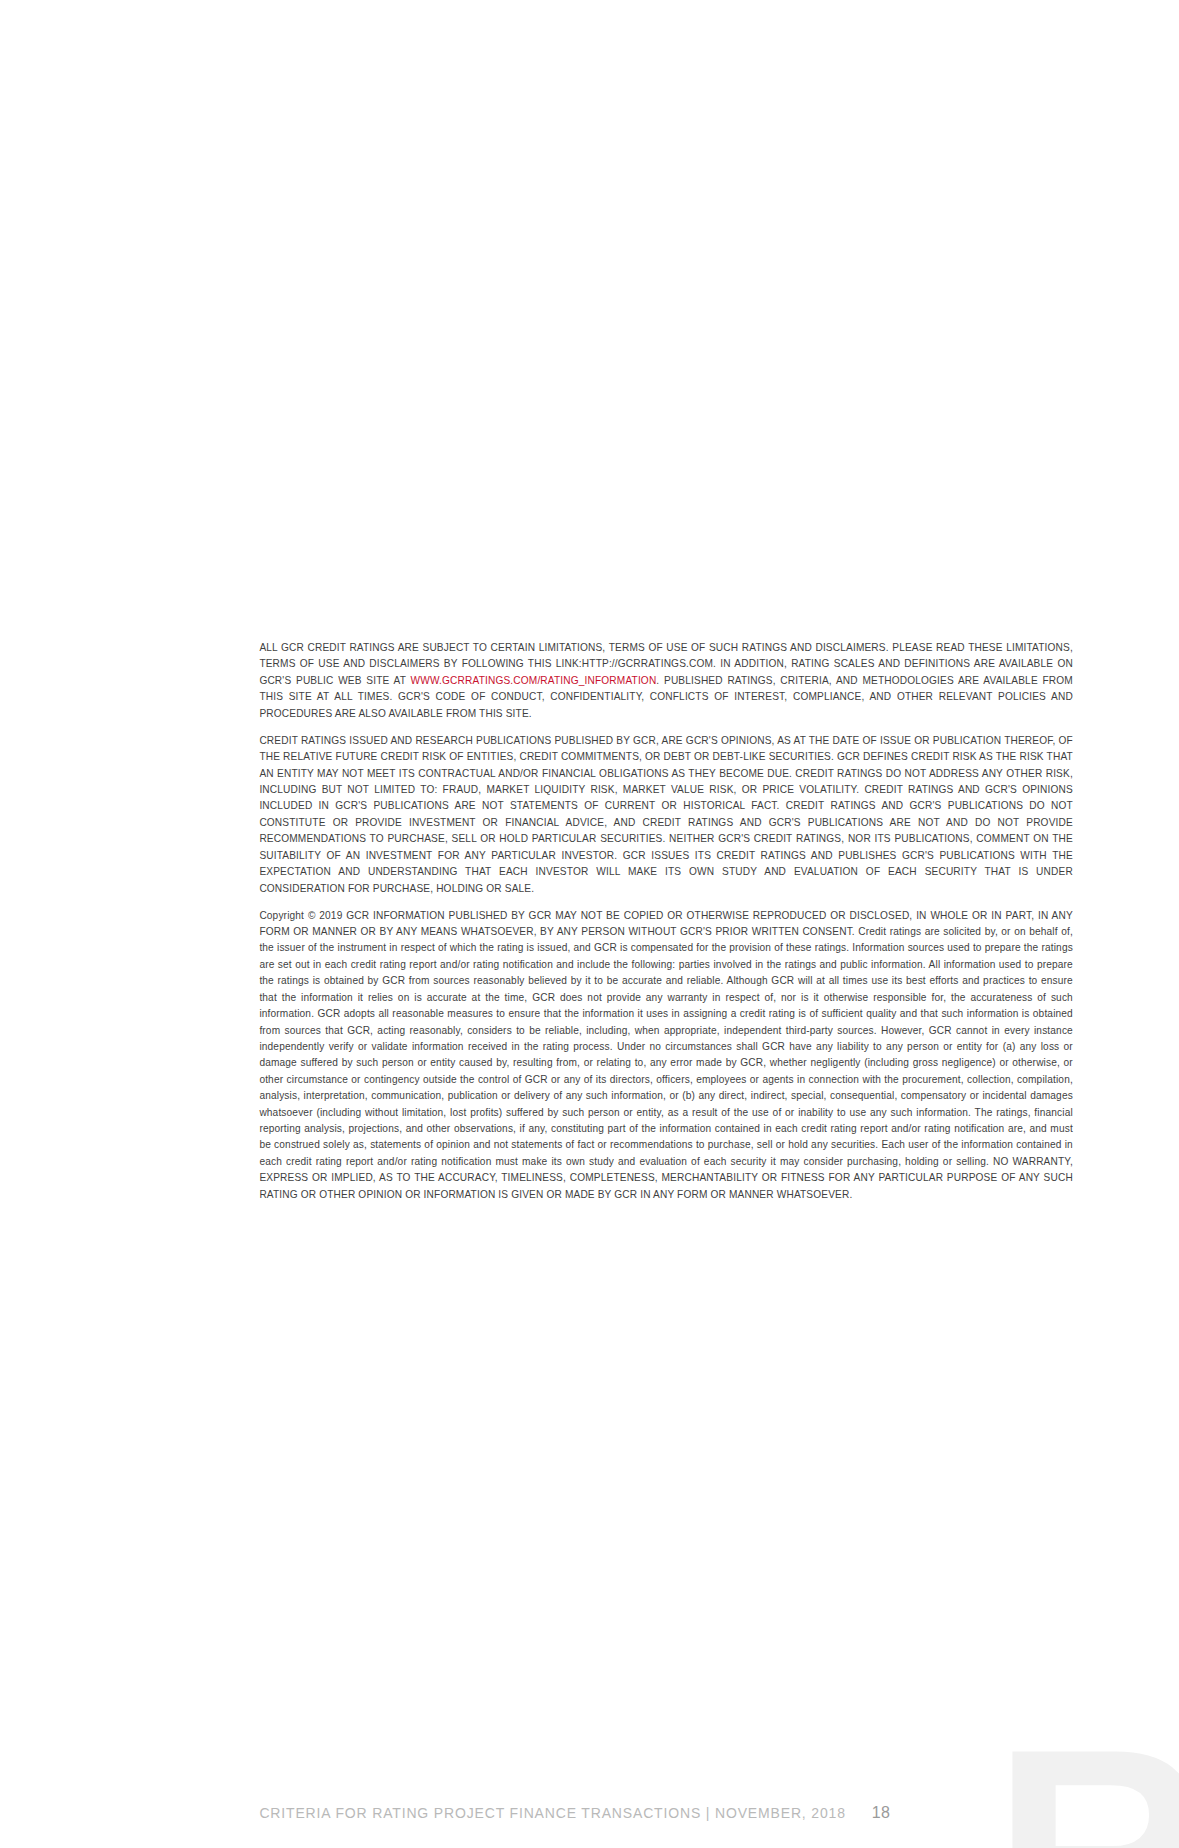R
R
All GCR credit ratings are subject to certain limitations, terms of use of such ratings and disclaimers. Please read these limitations, terms of use and disclaimers by following this link:http://gcrratings.com. In addition, rating scales and definitions are available on GCR's public web site at www.gcrratings.com/rating_information. Published ratings, criteria, and methodologies are available from this site at all times. GCR's code of conduct, confidentiality, conflicts of interest, compliance, and other relevant policies and procedures are also available from this site.
Credit ratings issued and research publications published by GCR, are GCR's opinions, as at the date of issue or publication thereof, of the relative future credit risk of entities, credit commitments, or debt or debt-like securities. GCR defines credit risk as the risk that an entity may not meet its contractual and/or financial obligations as they become due. Credit ratings do not address any other risk, including but not limited to: fraud, market liquidity risk, market value risk, or price volatility. Credit ratings and GCR's opinions included in GCR's publications are not statements of current or historical fact. Credit ratings and GCR's publications do not constitute or provide investment or financial advice, and credit ratings and GCR's publications are not and do not provide recommendations to purchase, sell or hold particular securities. Neither GCR's credit ratings, nor its publications, comment on the suitability of an investment for any particular investor. GCR issues its credit ratings and publishes GCR's publications with the expectation and understanding that each investor will make its own study and evaluation of each security that is under consideration for purchase, holding or sale.
Copyright © 2019 GCR INFORMATION PUBLISHED BY GCR MAY NOT BE COPIED OR OTHERWISE REPRODUCED OR DISCLOSED, IN WHOLE OR IN PART, IN ANY FORM OR MANNER OR BY ANY MEANS WHATSOEVER, BY ANY PERSON WITHOUT GCR'S PRIOR WRITTEN CONSENT. Credit ratings are solicited by, or on behalf of, the issuer of the instrument in respect of which the rating is issued, and GCR is compensated for the provision of these ratings. Information sources used to prepare the ratings are set out in each credit rating report and/or rating notification and include the following: parties involved in the ratings and public information. All information used to prepare the ratings is obtained by GCR from sources reasonably believed by it to be accurate and reliable. Although GCR will at all times use its best efforts and practices to ensure that the information it relies on is accurate at the time, GCR does not provide any warranty in respect of, nor is it otherwise responsible for, the accurateness of such information. GCR adopts all reasonable measures to ensure that the information it uses in assigning a credit rating is of sufficient quality and that such information is obtained from sources that GCR, acting reasonably, considers to be reliable, including, when appropriate, independent third-party sources. However, GCR cannot in every instance independently verify or validate information received in the rating process. Under no circumstances shall GCR have any liability to any person or entity for (a) any loss or damage suffered by such person or entity caused by, resulting from, or relating to, any error made by GCR, whether negligently (including gross negligence) or otherwise, or other circumstance or contingency outside the control of GCR or any of its directors, officers, employees or agents in connection with the procurement, collection, compilation, analysis, interpretation, communication, publication or delivery of any such information, or (b) any direct, indirect, special, consequential, compensatory or incidental damages whatsoever (including without limitation, lost profits) suffered by such person or entity, as a result of the use of or inability to use any such information. The ratings, financial reporting analysis, projections, and other observations, if any, constituting part of the information contained in each credit rating report and/or rating notification are, and must be construed solely as, statements of opinion and not statements of fact or recommendations to purchase, sell or hold any securities. Each user of the information contained in each credit rating report and/or rating notification must make its own study and evaluation of each security it may consider purchasing, holding or selling. NO WARRANTY, EXPRESS OR IMPLIED, AS TO THE ACCURACY, TIMELINESS, COMPLETENESS, MERCHANTABILITY OR FITNESS FOR ANY PARTICULAR PURPOSE OF ANY SUCH RATING OR OTHER OPINION OR INFORMATION IS GIVEN OR MADE BY GCR IN ANY FORM OR MANNER WHATSOEVER.
Criteria for rating project finance transactions | November, 2018 18